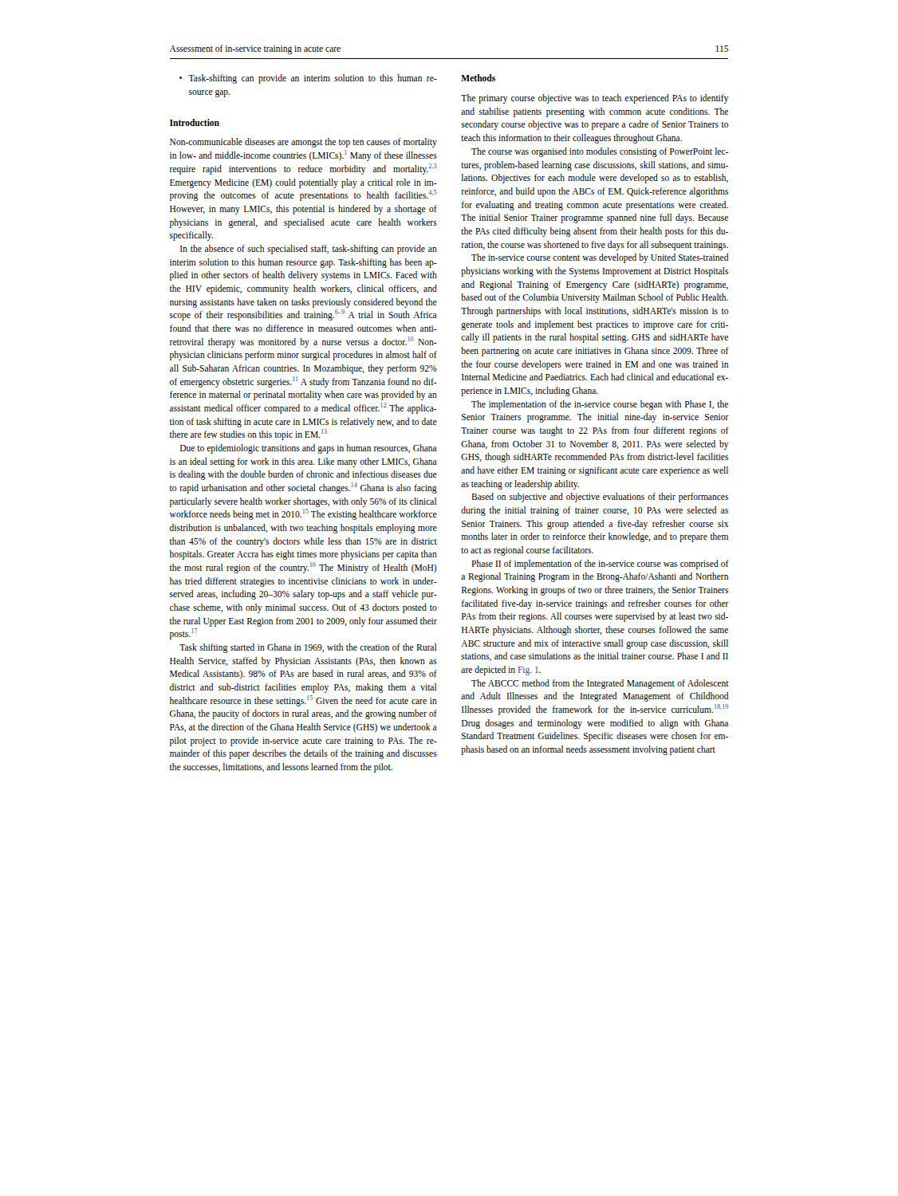Assessment of in-service training in acute care 115
Task-shifting can provide an interim solution to this human resource gap.
Introduction
Non-communicable diseases are amongst the top ten causes of mortality in low- and middle-income countries (LMICs).1 Many of these illnesses require rapid interventions to reduce morbidity and mortality.2,3 Emergency Medicine (EM) could potentially play a critical role in improving the outcomes of acute presentations to health facilities.4,5 However, in many LMICs, this potential is hindered by a shortage of physicians in general, and specialised acute care health workers specifically.
In the absence of such specialised staff, task-shifting can provide an interim solution to this human resource gap. Task-shifting has been applied in other sectors of health delivery systems in LMICs. Faced with the HIV epidemic, community health workers, clinical officers, and nursing assistants have taken on tasks previously considered beyond the scope of their responsibilities and training.6–9 A trial in South Africa found that there was no difference in measured outcomes when anti-retroviral therapy was monitored by a nurse versus a doctor.10 Non-physician clinicians perform minor surgical procedures in almost half of all Sub-Saharan African countries. In Mozambique, they perform 92% of emergency obstetric surgeries.11 A study from Tanzania found no difference in maternal or perinatal mortality when care was provided by an assistant medical officer compared to a medical officer.12 The application of task shifting in acute care in LMICs is relatively new, and to date there are few studies on this topic in EM.13
Due to epidemiologic transitions and gaps in human resources, Ghana is an ideal setting for work in this area. Like many other LMICs, Ghana is dealing with the double burden of chronic and infectious diseases due to rapid urbanisation and other societal changes.14 Ghana is also facing particularly severe health worker shortages, with only 56% of its clinical workforce needs being met in 2010.15 The existing healthcare workforce distribution is unbalanced, with two teaching hospitals employing more than 45% of the country's doctors while less than 15% are in district hospitals. Greater Accra has eight times more physicians per capita than the most rural region of the country.16 The Ministry of Health (MoH) has tried different strategies to incentivise clinicians to work in underserved areas, including 20–30% salary top-ups and a staff vehicle purchase scheme, with only minimal success. Out of 43 doctors posted to the rural Upper East Region from 2001 to 2009, only four assumed their posts.17
Task shifting started in Ghana in 1969, with the creation of the Rural Health Service, staffed by Physician Assistants (PAs, then known as Medical Assistants). 98% of PAs are based in rural areas, and 93% of district and sub-district facilities employ PAs, making them a vital healthcare resource in these settings.15 Given the need for acute care in Ghana, the paucity of doctors in rural areas, and the growing number of PAs, at the direction of the Ghana Health Service (GHS) we undertook a pilot project to provide in-service acute care training to PAs. The remainder of this paper describes the details of the training and discusses the successes, limitations, and lessons learned from the pilot.
Methods
The primary course objective was to teach experienced PAs to identify and stabilise patients presenting with common acute conditions. The secondary course objective was to prepare a cadre of Senior Trainers to teach this information to their colleagues throughout Ghana.
The course was organised into modules consisting of PowerPoint lectures, problem-based learning case discussions, skill stations, and simulations. Objectives for each module were developed so as to establish, reinforce, and build upon the ABCs of EM. Quick-reference algorithms for evaluating and treating common acute presentations were created. The initial Senior Trainer programme spanned nine full days. Because the PAs cited difficulty being absent from their health posts for this duration, the course was shortened to five days for all subsequent trainings.
The in-service course content was developed by United States-trained physicians working with the Systems Improvement at District Hospitals and Regional Training of Emergency Care (sidHARTe) programme, based out of the Columbia University Mailman School of Public Health. Through partnerships with local institutions, sidHARTe's mission is to generate tools and implement best practices to improve care for critically ill patients in the rural hospital setting. GHS and sidHARTe have been partnering on acute care initiatives in Ghana since 2009. Three of the four course developers were trained in EM and one was trained in Internal Medicine and Paediatrics. Each had clinical and educational experience in LMICs, including Ghana.
The implementation of the in-service course began with Phase I, the Senior Trainers programme. The initial nine-day in-service Senior Trainer course was taught to 22 PAs from four different regions of Ghana, from October 31 to November 8, 2011. PAs were selected by GHS, though sidHARTe recommended PAs from district-level facilities and have either EM training or significant acute care experience as well as teaching or leadership ability.
Based on subjective and objective evaluations of their performances during the initial training of trainer course, 10 PAs were selected as Senior Trainers. This group attended a five-day refresher course six months later in order to reinforce their knowledge, and to prepare them to act as regional course facilitators.
Phase II of implementation of the in-service course was comprised of a Regional Training Program in the Brong-Ahafo/Ashanti and Northern Regions. Working in groups of two or three trainers, the Senior Trainers facilitated five-day in-service trainings and refresher courses for other PAs from their regions. All courses were supervised by at least two sidHARTe physicians. Although shorter, these courses followed the same ABC structure and mix of interactive small group case discussion, skill stations, and case simulations as the initial trainer course. Phase I and II are depicted in Fig. 1.
The ABCCC method from the Integrated Management of Adolescent and Adult Illnesses and the Integrated Management of Childhood Illnesses provided the framework for the in-service curriculum.18,19 Drug dosages and terminology were modified to align with Ghana Standard Treatment Guidelines. Specific diseases were chosen for emphasis based on an informal needs assessment involving patient chart